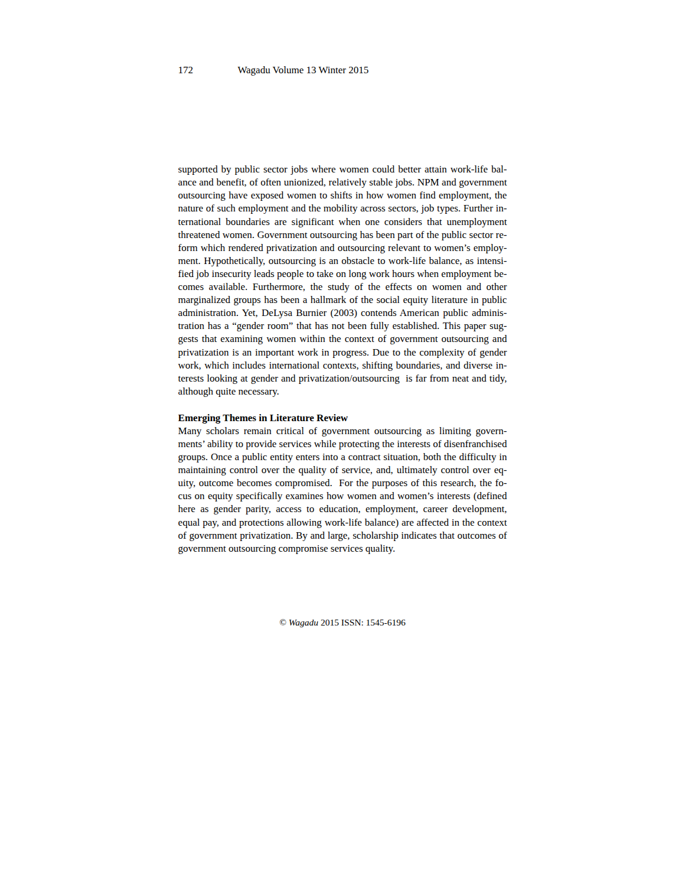172 Wagadu Volume 13 Winter 2015
supported by public sector jobs where women could better attain work-life balance and benefit, of often unionized, relatively stable jobs. NPM and government outsourcing have exposed women to shifts in how women find employment, the nature of such employment and the mobility across sectors, job types. Further international boundaries are significant when one considers that unemployment threatened women. Government outsourcing has been part of the public sector reform which rendered privatization and outsourcing relevant to women’s employment. Hypothetically, outsourcing is an obstacle to work-life balance, as intensified job insecurity leads people to take on long work hours when employment becomes available. Furthermore, the study of the effects on women and other marginalized groups has been a hallmark of the social equity literature in public administration. Yet, DeLysa Burnier (2003) contends American public administration has a “gender room” that has not been fully established. This paper suggests that examining women within the context of government outsourcing and privatization is an important work in progress. Due to the complexity of gender work, which includes international contexts, shifting boundaries, and diverse interests looking at gender and privatization/outsourcing is far from neat and tidy, although quite necessary.
Emerging Themes in Literature Review
Many scholars remain critical of government outsourcing as limiting governments’ ability to provide services while protecting the interests of disenfranchised groups. Once a public entity enters into a contract situation, both the difficulty in maintaining control over the quality of service, and, ultimately control over equity, outcome becomes compromised. For the purposes of this research, the focus on equity specifically examines how women and women’s interests (defined here as gender parity, access to education, employment, career development, equal pay, and protections allowing work-life balance) are affected in the context of government privatization. By and large, scholarship indicates that outcomes of government outsourcing compromise services quality.
© Wagadu 2015 ISSN: 1545-6196